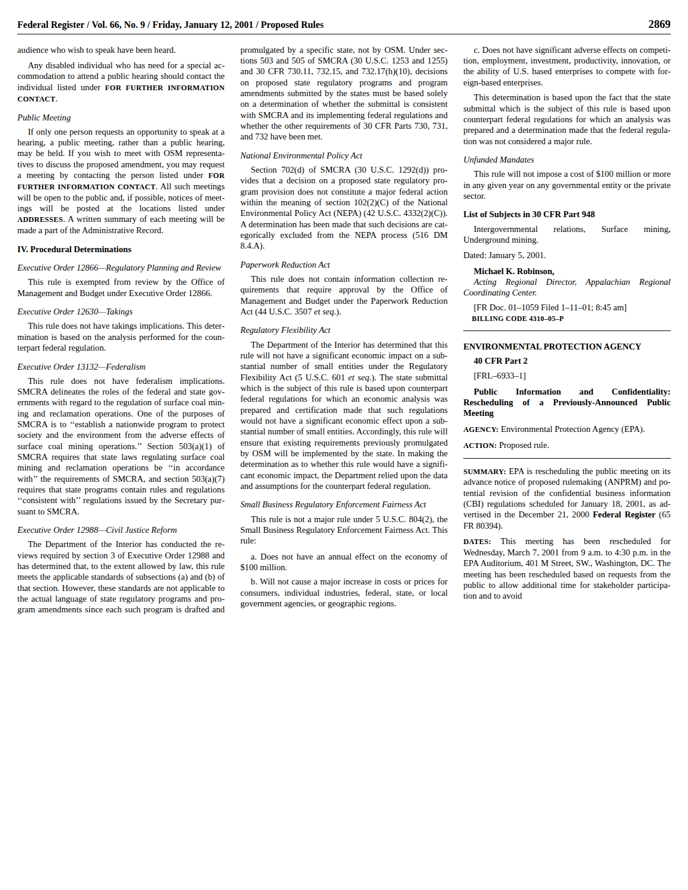Federal Register / Vol. 66, No. 9 / Friday, January 12, 2001 / Proposed Rules
2869
audience who wish to speak have been heard.
Any disabled individual who has need for a special accommodation to attend a public hearing should contact the individual listed under for further information contact.
Public Meeting
If only one person requests an opportunity to speak at a hearing, a public meeting, rather than a public hearing, may be held. If you wish to meet with OSM representatives to discuss the proposed amendment, you may request a meeting by contacting the person listed under for further information contact. All such meetings will be open to the public and, if possible, notices of meetings will be posted at the locations listed under addresses. A written summary of each meeting will be made a part of the Administrative Record.
IV. Procedural Determinations
Executive Order 12866—Regulatory Planning and Review
This rule is exempted from review by the Office of Management and Budget under Executive Order 12866.
Executive Order 12630—Takings
This rule does not have takings implications. This determination is based on the analysis performed for the counterpart federal regulation.
Executive Order 13132—Federalism
This rule does not have federalism implications. SMCRA delineates the roles of the federal and state governments with regard to the regulation of surface coal mining and reclamation operations. One of the purposes of SMCRA is to ‘‘establish a nationwide program to protect society and the environment from the adverse effects of surface coal mining operations.’’ Section 503(a)(1) of SMCRA requires that state laws regulating surface coal mining and reclamation operations be ‘‘in accordance with’’ the requirements of SMCRA, and section 503(a)(7) requires that state programs contain rules and regulations ‘‘consistent with’’ regulations issued by the Secretary pursuant to SMCRA.
Executive Order 12988—Civil Justice Reform
The Department of the Interior has conducted the reviews required by section 3 of Executive Order 12988 and has determined that, to the extent allowed by law, this rule meets the applicable standards of subsections (a) and (b) of that section. However, these standards are not applicable to the actual language of state regulatory programs and program amendments since each such program is drafted and promulgated by a specific state, not by OSM. Under sections 503 and 505 of SMCRA (30 U.S.C. 1253 and 1255) and 30 CFR 730.11, 732.15, and 732.17(h)(10), decisions on proposed state regulatory programs and program amendments submitted by the states must be based solely on a determination of whether the submittal is consistent with SMCRA and its implementing federal regulations and whether the other requirements of 30 CFR Parts 730, 731, and 732 have been met.
National Environmental Policy Act
Section 702(d) of SMCRA (30 U.S.C. 1292(d)) provides that a decision on a proposed state regulatory program provision does not constitute a major federal action within the meaning of section 102(2)(C) of the National Environmental Policy Act (NEPA) (42 U.S.C. 4332(2)(C)). A determination has been made that such decisions are categorically excluded from the NEPA process (516 DM 8.4.A).
Paperwork Reduction Act
This rule does not contain information collection requirements that require approval by the Office of Management and Budget under the Paperwork Reduction Act (44 U.S.C. 3507 et seq.).
Regulatory Flexibility Act
The Department of the Interior has determined that this rule will not have a significant economic impact on a substantial number of small entities under the Regulatory Flexibility Act (5 U.S.C. 601 et seq.). The state submittal which is the subject of this rule is based upon counterpart federal regulations for which an economic analysis was prepared and certification made that such regulations would not have a significant economic effect upon a substantial number of small entities. Accordingly, this rule will ensure that existing requirements previously promulgated by OSM will be implemented by the state. In making the determination as to whether this rule would have a significant economic impact, the Department relied upon the data and assumptions for the counterpart federal regulation.
Small Business Regulatory Enforcement Fairness Act
This rule is not a major rule under 5 U.S.C. 804(2), the Small Business Regulatory Enforcement Fairness Act. This rule:
a. Does not have an annual effect on the economy of $100 million.
b. Will not cause a major increase in costs or prices for consumers, individual industries, federal, state, or local government agencies, or geographic regions.
c. Does not have significant adverse effects on competition, employment, investment, productivity, innovation, or the ability of U.S. based enterprises to compete with foreign-based enterprises.
This determination is based upon the fact that the state submittal which is the subject of this rule is based upon counterpart federal regulations for which an analysis was prepared and a determination made that the federal regulation was not considered a major rule.
Unfunded Mandates
This rule will not impose a cost of $100 million or more in any given year on any governmental entity or the private sector.
List of Subjects in 30 CFR Part 948
Intergovernmental relations, Surface mining, Underground mining.
Dated: January 5, 2001.
Michael K. Robinson,
Acting Regional Director, Appalachian Regional Coordinating Center.
[FR Doc. 01–1059 Filed 1–11–01; 8:45 am]
BILLING CODE 4310–05–P
Environmental Protection Agency
40 CFR Part 2
[FRL–6933–1]
Public Information and Confidentiality: Rescheduling of a Previously-Announced Public Meeting
agency: Environmental Protection Agency (EPA).
action: Proposed rule.
summary: EPA is rescheduling the public meeting on its advance notice of proposed rulemaking (ANPRM) and potential revision of the confidential business information (CBI) regulations scheduled for January 18, 2001, as advertised in the December 21, 2000 Federal Register (65 FR 80394).
dates: This meeting has been rescheduled for Wednesday, March 7, 2001 from 9 a.m. to 4:30 p.m. in the EPA Auditorium, 401 M Street, SW., Washington, DC. The meeting has been rescheduled based on requests from the public to allow additional time for stakeholder participation and to avoid